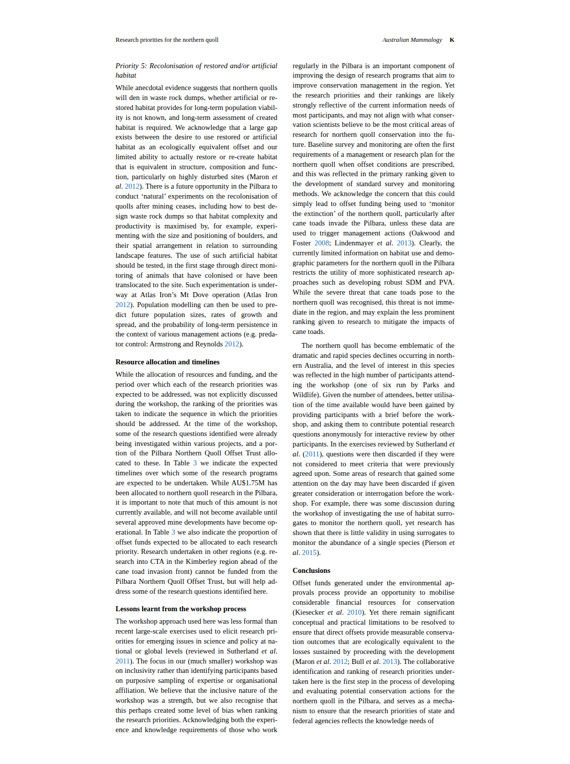Research priorities for the northern quoll Australian Mammalogy K
Priority 5: Recolonisation of restored and/or artificial habitat
While anecdotal evidence suggests that northern quolls will den in waste rock dumps, whether artificial or restored habitat provides for long-term population viability is not known, and long-term assessment of created habitat is required. We acknowledge that a large gap exists between the desire to use restored or artificial habitat as an ecologically equivalent offset and our limited ability to actually restore or re-create habitat that is equivalent in structure, composition and function, particularly on highly disturbed sites (Maron et al. 2012). There is a future opportunity in the Pilbara to conduct ‘natural’ experiments on the recolonisation of quolls after mining ceases, including how to best design waste rock dumps so that habitat complexity and productivity is maximised by, for example, experimenting with the size and positioning of boulders, and their spatial arrangement in relation to surrounding landscape features. The use of such artificial habitat should be tested, in the first stage through direct monitoring of animals that have colonised or have been translocated to the site. Such experimentation is underway at Atlas Iron’s Mt Dove operation (Atlas Iron 2012). Population modelling can then be used to predict future population sizes, rates of growth and spread, and the probability of long-term persistence in the context of various management actions (e.g. predator control: Armstrong and Reynolds 2012).
Resource allocation and timelines
While the allocation of resources and funding, and the period over which each of the research priorities was expected to be addressed, was not explicitly discussed during the workshop, the ranking of the priorities was taken to indicate the sequence in which the priorities should be addressed. At the time of the workshop, some of the research questions identified were already being investigated within various projects, and a portion of the Pilbara Northern Quoll Offset Trust allocated to these. In Table 3 we indicate the expected timelines over which some of the research programs are expected to be undertaken. While AU$1.75M has been allocated to northern quoll research in the Pilbara, it is important to note that much of this amount is not currently available, and will not become available until several approved mine developments have become operational. In Table 3 we also indicate the proportion of offset funds expected to be allocated to each research priority. Research undertaken in other regions (e.g. research into CTA in the Kimberley region ahead of the cane toad invasion front) cannot be funded from the Pilbara Northern Quoll Offset Trust, but will help address some of the research questions identified here.
Lessons learnt from the workshop process
The workshop approach used here was less formal than recent large-scale exercises used to elicit research priorities for emerging issues in science and policy at national or global levels (reviewed in Sutherland et al. 2011). The focus in our (much smaller) workshop was on inclusivity rather than identifying participants based on purposive sampling of expertise or organisational affiliation. We believe that the inclusive nature of the workshop was a strength, but we also recognise that this perhaps created some level of bias when ranking the research priorities. Acknowledging both the experience and knowledge requirements of those who work regularly in the Pilbara is an important component of improving the design of research programs that aim to improve conservation management in the region. Yet the research priorities and their rankings are likely strongly reflective of the current information needs of most participants, and may not align with what conservation scientists believe to be the most critical areas of research for northern quoll conservation into the future. Baseline survey and monitoring are often the first requirements of a management or research plan for the northern quoll when offset conditions are prescribed, and this was reflected in the primary ranking given to the development of standard survey and monitoring methods. We acknowledge the concern that this could simply lead to offset funding being used to ‘monitor the extinction’ of the northern quoll, particularly after cane toads invade the Pilbara, unless these data are used to trigger management actions (Oakwood and Foster 2008; Lindenmayer et al. 2013). Clearly, the currently limited information on habitat use and demographic parameters for the northern quoll in the Pilbara restricts the utility of more sophisticated research approaches such as developing robust SDM and PVA. While the severe threat that cane toads pose to the northern quoll was recognised, this threat is not immediate in the region, and may explain the less prominent ranking given to research to mitigate the impacts of cane toads.
The northern quoll has become emblematic of the dramatic and rapid species declines occurring in northern Australia, and the level of interest in this species was reflected in the high number of participants attending the workshop (one of six run by Parks and Wildlife). Given the number of attendees, better utilisation of the time available would have been gained by providing participants with a brief before the workshop, and asking them to contribute potential research questions anonymously for interactive review by other participants. In the exercises reviewed by Sutherland et al. (2011), questions were then discarded if they were not considered to meet criteria that were previously agreed upon. Some areas of research that gained some attention on the day may have been discarded if given greater consideration or interrogation before the workshop. For example, there was some discussion during the workshop of investigating the use of habitat surrogates to monitor the northern quoll, yet research has shown that there is little validity in using surrogates to monitor the abundance of a single species (Pierson et al. 2015).
Conclusions
Offset funds generated under the environmental approvals process provide an opportunity to mobilise considerable financial resources for conservation (Kiesecker et al. 2010). Yet there remain significant conceptual and practical limitations to be resolved to ensure that direct offsets provide measurable conservation outcomes that are ecologically equivalent to the losses sustained by proceeding with the development (Maron et al. 2012; Bull et al. 2013). The collaborative identification and ranking of research priorities undertaken here is the first step in the process of developing and evaluating potential conservation actions for the northern quoll in the Pilbara, and serves as a mechanism to ensure that the research priorities of state and federal agencies reflects the knowledge needs of